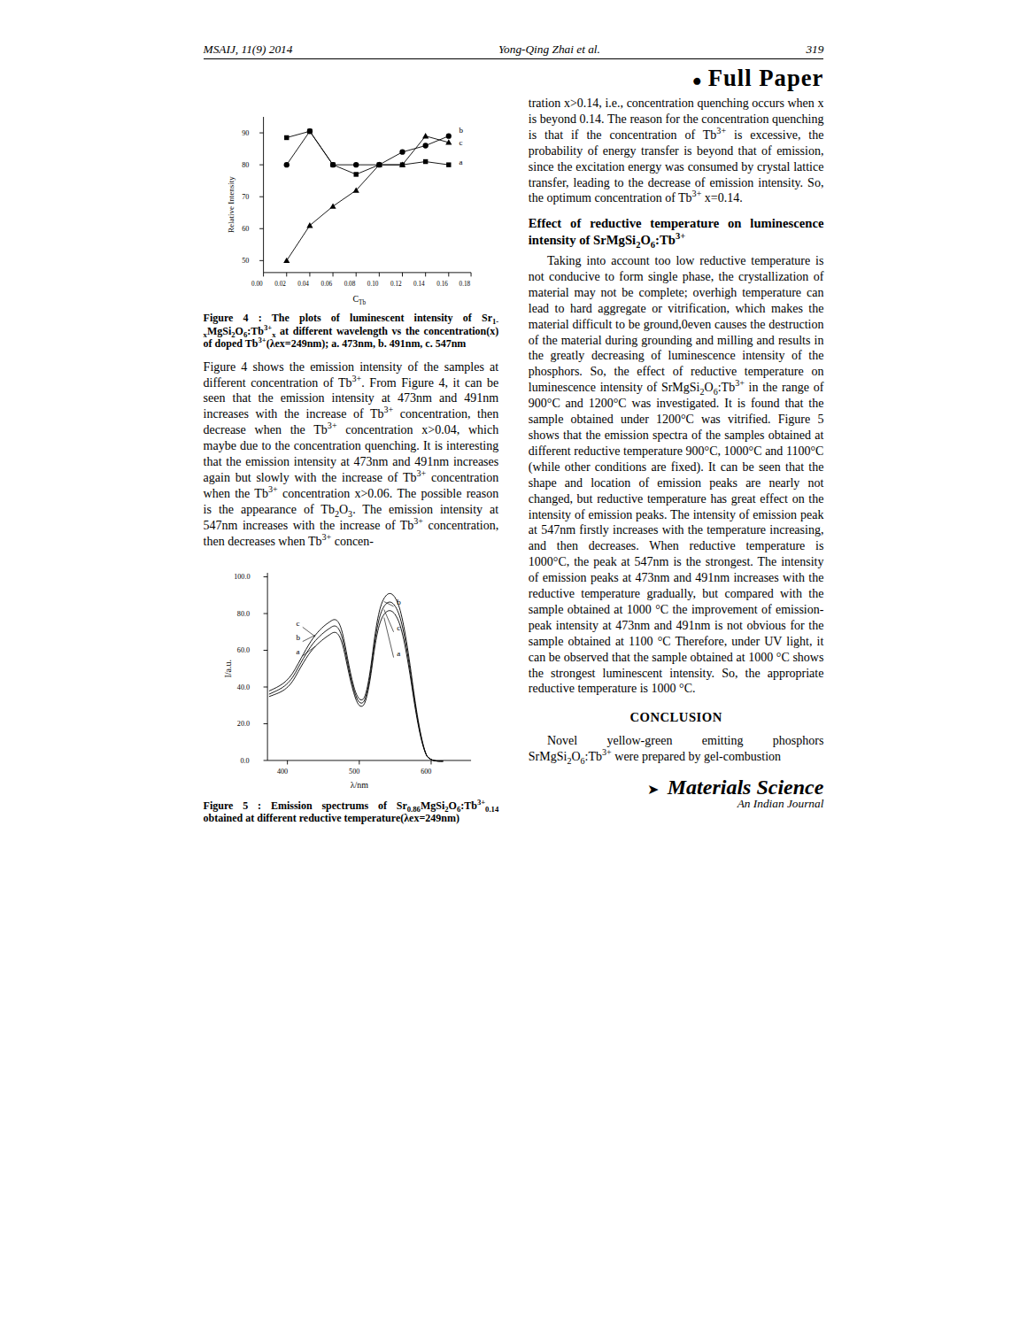MSAIJ, 11(9) 2014
Yong-Qing Zhai et al.
319
●Full Paper
90 80 70 60 50 0.00 0.02 0.04 0.06 0.08 0.10 0.12 0.14 0.16 0.18 CTb Relative Intensity b c a
Figure 4 : The plots of luminescent intensity of Sr1-xMgSi2O6:Tb3+x at different wavelength vs the concentration(x) of doped Tb3+(λex=249nm); a. 473nm, b. 491nm, c. 547nm
Figure 4 shows the emission intensity of the samples at different concentration of Tb3+. From Figure 4, it can be seen that the emission intensity at 473nm and 491nm increases with the increase of Tb3+ concentration, then decrease when the Tb3+ concentration x>0.04, which maybe due to the concentration quenching. It is interesting that the emission intensity at 473nm and 491nm increases again but slowly with the increase of Tb3+ concentration when the Tb3+ concentration x>0.06. The possible reason is the appearance of Tb2O3. The emission intensity at 547nm increases with the increase of Tb3+ concentration, then decreases when Tb3+ concen-
100.0 80.0 60.0 40.0 20.0 0.0 400 500 600 λ/nm I/a.u. b c b a c a
Figure 5 : Emission spectrums of Sr0.86MgSi2O6:Tb3+0.14 obtained at different reductive temperature(λex=249nm)
tration x>0.14, i.e., concentration quenching occurs when x is beyond 0.14. The reason for the concentration quenching is that if the concentration of Tb3+ is excessive, the probability of energy transfer is beyond that of emission, since the excitation energy was consumed by crystal lattice transfer, leading to the decrease of emission intensity. So, the optimum concentration of Tb3+ x=0.14.
Effect of reductive temperature on luminescence intensity of SrMgSi2O6:Tb3+
Taking into account too low reductive temperature is not conducive to form single phase, the crystallization of material may not be complete; overhigh temperature can lead to hard aggregate or vitrification, which makes the material difficult to be ground,0even causes the destruction of the material during grounding and milling and results in the greatly decreasing of luminescence intensity of the phosphors. So, the effect of reductive temperature on luminescence intensity of SrMgSi2O6:Tb3+ in the range of 900°C and 1200°C was investigated. It is found that the sample obtained under 1200°C was vitrified. Figure 5 shows that the emission spectra of the samples obtained at different reductive temperature 900°C, 1000°C and 1100°C (while other conditions are fixed). It can be seen that the shape and location of emission peaks are nearly not changed, but reductive temperature has great effect on the intensity of emission peaks. The intensity of emission peak at 547nm firstly increases with the temperature increasing, and then decreases. When reductive temperature is 1000°C, the peak at 547nm is the strongest. The intensity of emission peaks at 473nm and 491nm increases with the reductive temperature gradually, but compared with the sample obtained at 1000 °C the improvement of emission-peak intensity at 473nm and 491nm is not obvious for the sample obtained at 1100 °C Therefore, under UV light, it can be observed that the sample obtained at 1000 °C shows the strongest luminescent intensity. So, the appropriate reductive temperature is 1000 °C.
CONCLUSION
Novel yellow-green emitting phosphors SrMgSi2O6:Tb3+ were prepared by gel-combustion
➤ Materials Science An Indian Journal